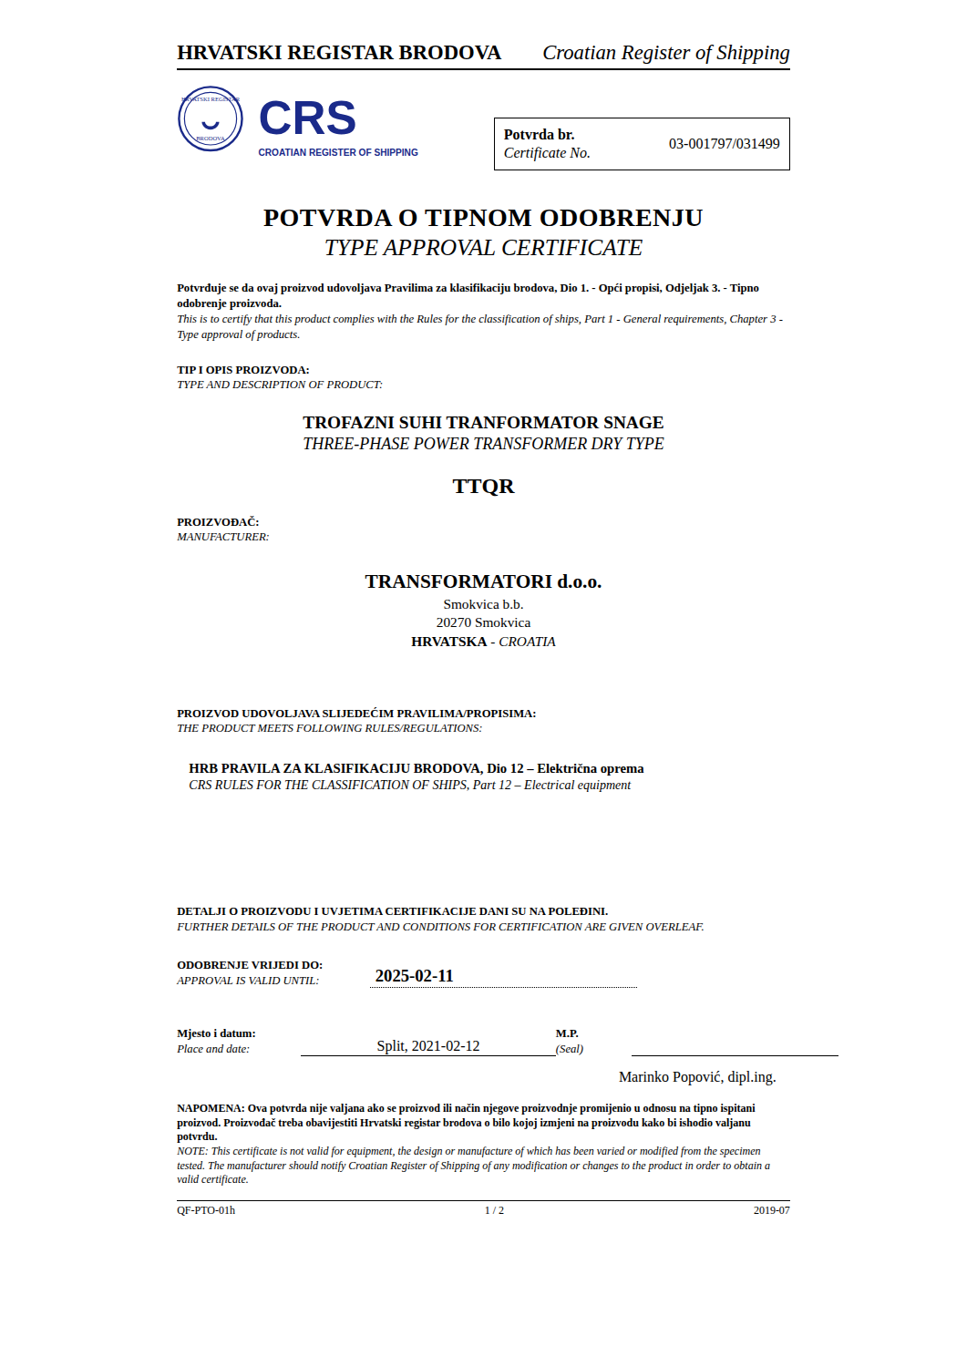HRVATSKI REGISTAR BRODOVA
Croatian Register of Shipping
Potvrda br.
Certificate No.
03-001797/031499
POTVRDA O TIPNOM ODOBRENJU
TYPE APPROVAL CERTIFICATE
Potvrđuje se da ovaj proizvod udovoljava Pravilima za klasifikaciju brodova, Dio 1. - Opći propisi, Odjeljak 3. - Tipno odobrenje proizvoda.
This is to certify that this product complies with the Rules for the classification of ships, Part 1 - General requirements, Chapter 3 - Type approval of products.
TIP I OPIS PROIZVODA:
TYPE AND DESCRIPTION OF PRODUCT:
TROFAZNI SUHI TRANFORMATOR SNAGE
THREE-PHASE POWER TRANSFORMER DRY TYPE
TTQR
PROIZVOĐAČ:
MANUFACTURER:
TRANSFORMATORI d.o.o.
Smokvica b.b.
20270 Smokvica
HRVATSKA - CROATIA
PROIZVOD UDOVOLJAVA SLIJEDEĆIM PRAVILIMA/PROPISIMA:
THE PRODUCT MEETS FOLLOWING RULES/REGULATIONS:
HRB PRAVILA ZA KLASIFIKACIJU BRODOVA, Dio 12 – Električna oprema
CRS RULES FOR THE CLASSIFICATION OF SHIPS, Part 12 – Electrical equipment
DETALJI O PROIZVODU I UVJETIMA CERTIFIKACIJE DANI SU NA POLEĐINI.
FURTHER DETAILS OF THE PRODUCT AND CONDITIONS FOR CERTIFICATION ARE GIVEN OVERLEAF.
ODOBRENJE VRIJEDI DO:
APPROVAL IS VALID UNTIL:
2025-02-11
Mjesto i datum:
Place and date:
Split, 2021-02-12
M.P.
(Seal)
Marinko Popović, dipl.ing.
NAPOMENA: Ova potvrda nije valjana ako se proizvod ili način njegove proizvodnje promijenio u odnosu na tipno ispitani proizvod. Proizvođač treba obavijestiti Hrvatski registar brodova o bilo kojoj izmjeni na proizvodu kako bi ishodio valjanu potvrdu.
NOTE: This certificate is not valid for equipment, the design or manufacture of which has been varied or modified from the specimen tested. The manufacturer should notify Croatian Register of Shipping of any modification or changes to the product in order to obtain a valid certificate.
QF-PTO-01h
1 / 2
2019-07